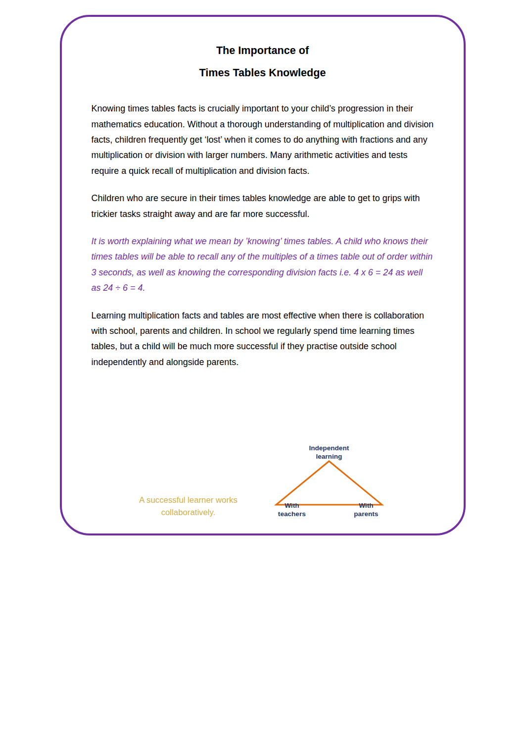The Importance of
Times Tables Knowledge
Knowing times tables facts is crucially important to your child’s progression in their mathematics education. Without a thorough understanding of multiplication and division facts, children frequently get ‘lost’ when it comes to do anything with fractions and any multiplication or division with larger numbers. Many arithmetic activities and tests require a quick recall of multiplication and division facts.
Children who are secure in their times tables knowledge are able to get to grips with trickier tasks straight away and are far more successful.
It is worth explaining what we mean by ’knowing’ times tables. A child who knows their times tables will be able to recall any of the multiples of a times table out of order within 3 seconds, as well as knowing the corresponding division facts i.e. 4 x 6 = 24 as well as 24 ÷ 6 = 4.
Learning multiplication facts and tables are most effective when there is collaboration with school, parents and children. In school we regularly spend time learning times tables, but a child will be much more successful if they practise outside school independently and alongside parents.
A successful learner works
collaboratively.
Independent
learning
With
teachers
With
parents